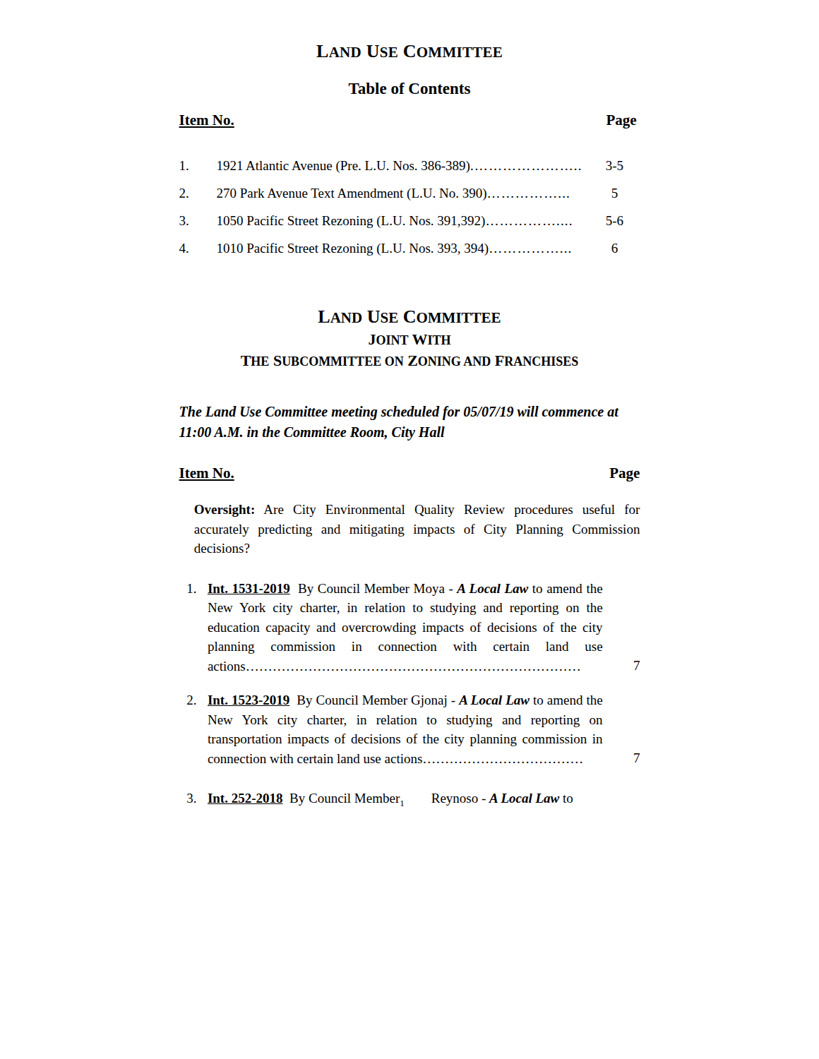LAND USE COMMITTEE
Table of Contents
Item No. Page
| 1. | 1921 Atlantic Avenue (Pre. L.U. Nos. 386-389) .………………….. | 3-5 |
| 2. | 270 Park Avenue Text Amendment (L.U. No. 390) ……………... | 5 |
| 3. | 1050 Pacific Street Rezoning (L.U. Nos. 391,392) …………….... | 5-6 |
| 4. | 1010 Pacific Street Rezoning (L.U. Nos. 393, 394) ……………... | 6 |
LAND USE COMMITTEE JOINT WITH THE SUBCOMMITTEE ON ZONING AND FRANCHISES
The Land Use Committee meeting scheduled for 05/07/19 will commence at 11:00 A.M. in the Committee Room, City Hall
Item No. Page
Oversight: Are City Environmental Quality Review procedures useful for accurately predicting and mitigating impacts of City Planning Commission decisions?
1. Int. 1531-2019 By Council Member Moya - A Local Law to amend the New York city charter, in relation to studying and reporting on the education capacity and overcrowding impacts of decisions of the city planning commission in connection with certain land use actions………………………………………………………………… 7
2. Int. 1523-2019 By Council Member Gjonaj - A Local Law to amend the New York city charter, in relation to studying and reporting on transportation impacts of decisions of the city planning commission in connection with certain land use actions……………………………… 7
3. Int. 252-2018 By Council Member1 Reynoso - A Local Law to